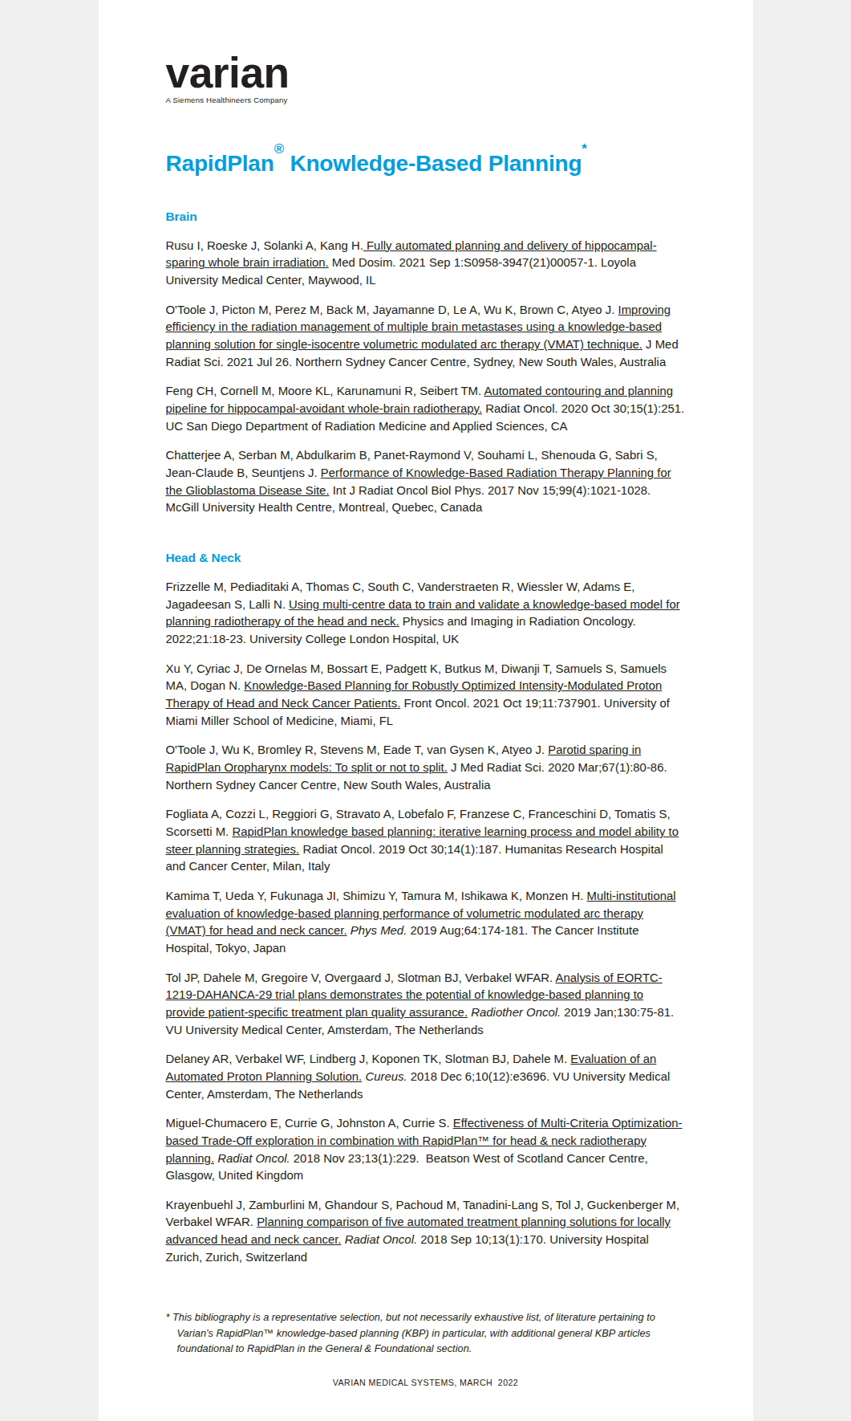varian A Siemens Healthineers Company
RapidPlan® Knowledge-Based Planning*
Brain
Rusu I, Roeske J, Solanki A, Kang H. Fully automated planning and delivery of hippocampal-sparing whole brain irradiation. Med Dosim. 2021 Sep 1:S0958-3947(21)00057-1. Loyola University Medical Center, Maywood, IL
O'Toole J, Picton M, Perez M, Back M, Jayamanne D, Le A, Wu K, Brown C, Atyeo J. Improving efficiency in the radiation management of multiple brain metastases using a knowledge-based planning solution for single-isocentre volumetric modulated arc therapy (VMAT) technique. J Med Radiat Sci. 2021 Jul 26. Northern Sydney Cancer Centre, Sydney, New South Wales, Australia
Feng CH, Cornell M, Moore KL, Karunamuni R, Seibert TM. Automated contouring and planning pipeline for hippocampal-avoidant whole-brain radiotherapy. Radiat Oncol. 2020 Oct 30;15(1):251. UC San Diego Department of Radiation Medicine and Applied Sciences, CA
Chatterjee A, Serban M, Abdulkarim B, Panet-Raymond V, Souhami L, Shenouda G, Sabri S, Jean-Claude B, Seuntjens J. Performance of Knowledge-Based Radiation Therapy Planning for the Glioblastoma Disease Site. Int J Radiat Oncol Biol Phys. 2017 Nov 15;99(4):1021-1028. McGill University Health Centre, Montreal, Quebec, Canada
Head & Neck
Frizzelle M, Pediaditaki A, Thomas C, South C, Vanderstraeten R, Wiessler W, Adams E, Jagadeesan S, Lalli N. Using multi-centre data to train and validate a knowledge-based model for planning radiotherapy of the head and neck. Physics and Imaging in Radiation Oncology. 2022;21:18-23. University College London Hospital, UK
Xu Y, Cyriac J, De Ornelas M, Bossart E, Padgett K, Butkus M, Diwanji T, Samuels S, Samuels MA, Dogan N. Knowledge-Based Planning for Robustly Optimized Intensity-Modulated Proton Therapy of Head and Neck Cancer Patients. Front Oncol. 2021 Oct 19;11:737901. University of Miami Miller School of Medicine, Miami, FL
O'Toole J, Wu K, Bromley R, Stevens M, Eade T, van Gysen K, Atyeo J. Parotid sparing in RapidPlan Oropharynx models: To split or not to split. J Med Radiat Sci. 2020 Mar;67(1):80-86. Northern Sydney Cancer Centre, New South Wales, Australia
Fogliata A, Cozzi L, Reggiori G, Stravato A, Lobefalo F, Franzese C, Franceschini D, Tomatis S, Scorsetti M. RapidPlan knowledge based planning: iterative learning process and model ability to steer planning strategies. Radiat Oncol. 2019 Oct 30;14(1):187. Humanitas Research Hospital and Cancer Center, Milan, Italy
Kamima T, Ueda Y, Fukunaga JI, Shimizu Y, Tamura M, Ishikawa K, Monzen H. Multi-institutional evaluation of knowledge-based planning performance of volumetric modulated arc therapy (VMAT) for head and neck cancer. Phys Med. 2019 Aug;64:174-181. The Cancer Institute Hospital, Tokyo, Japan
Tol JP, Dahele M, Gregoire V, Overgaard J, Slotman BJ, Verbakel WFAR. Analysis of EORTC-1219-DAHANCA-29 trial plans demonstrates the potential of knowledge-based planning to provide patient-specific treatment plan quality assurance. Radiother Oncol. 2019 Jan;130:75-81. VU University Medical Center, Amsterdam, The Netherlands
Delaney AR, Verbakel WF, Lindberg J, Koponen TK, Slotman BJ, Dahele M. Evaluation of an Automated Proton Planning Solution. Cureus. 2018 Dec 6;10(12):e3696. VU University Medical Center, Amsterdam, The Netherlands
Miguel-Chumacero E, Currie G, Johnston A, Currie S. Effectiveness of Multi-Criteria Optimization-based Trade-Off exploration in combination with RapidPlan™ for head & neck radiotherapy planning. Radiat Oncol. 2018 Nov 23;13(1):229. Beatson West of Scotland Cancer Centre, Glasgow, United Kingdom
Krayenbuehl J, Zamburlini M, Ghandour S, Pachoud M, Tanadini-Lang S, Tol J, Guckenberger M, Verbakel WFAR. Planning comparison of five automated treatment planning solutions for locally advanced head and neck cancer. Radiat Oncol. 2018 Sep 10;13(1):170. University Hospital Zurich, Zurich, Switzerland
* This bibliography is a representative selection, but not necessarily exhaustive list, of literature pertaining to Varian's RapidPlan™ knowledge-based planning (KBP) in particular, with additional general KBP articles foundational to RapidPlan in the General & Foundational section.
VARIAN MEDICAL SYSTEMS, MARCH 2022